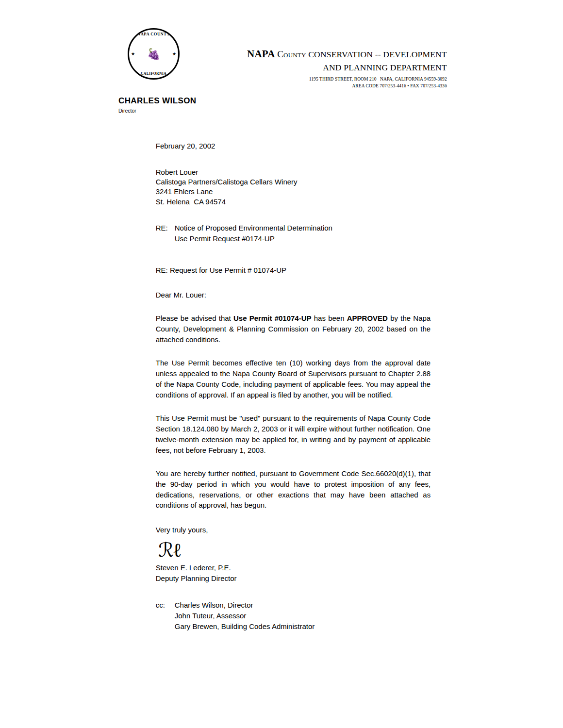NAPA COUNTY
★★
🍇
CALIFORNIA
NAPA County CONSERVATION -- DEVELOPMENT
AND PLANNING DEPARTMENT
1195 THIRD STREET, ROOM 210 NAPA, CALIFORNIA 94559-3092
AREA CODE 707/253-4416 • FAX 707/253-4336
CHARLES WILSON
Director
February 20, 2002
Robert Louer
Calistoga Partners/Calistoga Cellars Winery
3241 Ehlers Lane
St. Helena CA 94574
RE: Notice of Proposed Environmental Determination
Use Permit Request #0174-UP
RE: Request for Use Permit # 01074-UP
Dear Mr. Louer:
Please be advised that Use Permit #01074-UP has been APPROVED by the Napa County, Development & Planning Commission on February 20, 2002 based on the attached conditions.
The Use Permit becomes effective ten (10) working days from the approval date unless appealed to the Napa County Board of Supervisors pursuant to Chapter 2.88 of the Napa County Code, including payment of applicable fees. You may appeal the conditions of approval. If an appeal is filed by another, you will be notified.
This Use Permit must be "used" pursuant to the requirements of Napa County Code Section 18.124.080 by March 2, 2003 or it will expire without further notification. One twelve-month extension may be applied for, in writing and by payment of applicable fees, not before February 1, 2003.
You are hereby further notified, pursuant to Government Code Sec.66020(d)(1), that the 90-day period in which you would have to protest imposition of any fees, dedications, reservations, or other exactions that may have been attached as conditions of approval, has begun.
Very truly yours,
ℛℓ
Steven E. Lederer, P.E.
Deputy Planning Director
cc:
Charles Wilson, Director
John Tuteur, Assessor
Gary Brewen, Building Codes Administrator